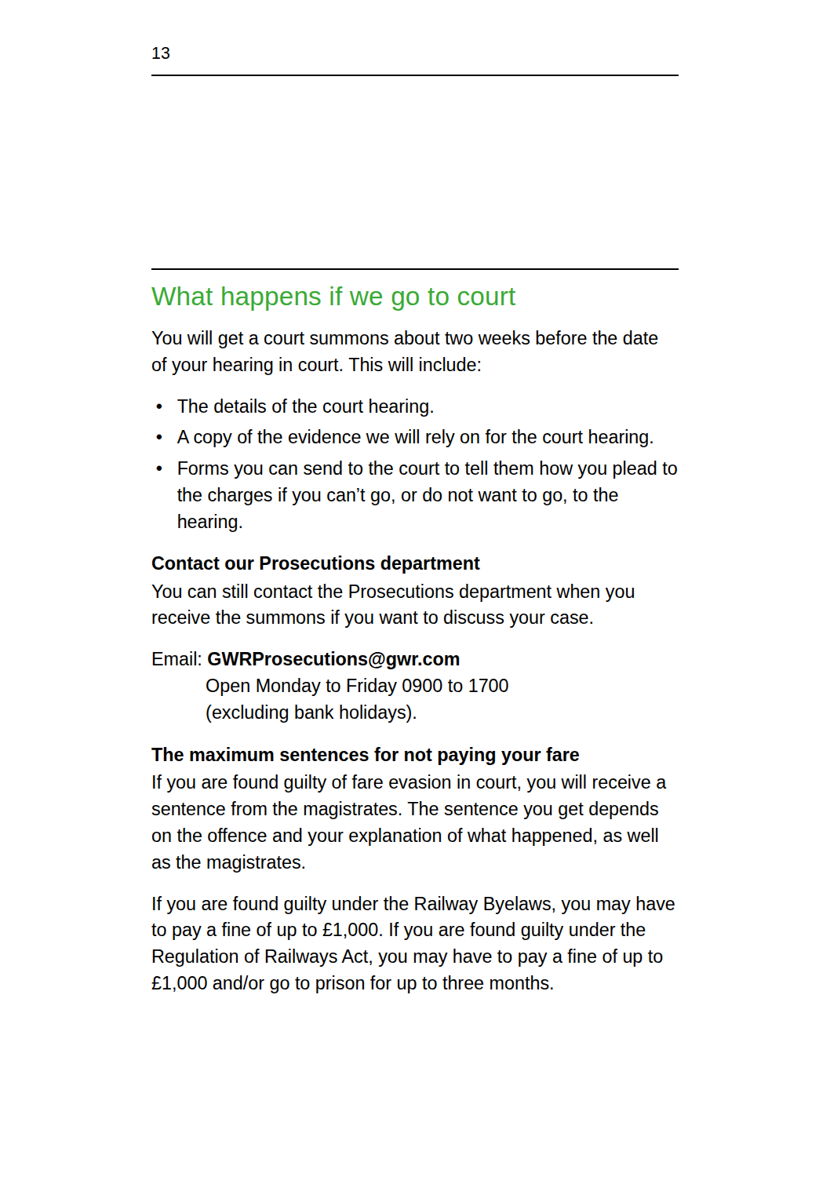13
What happens if we go to court
You will get a court summons about two weeks before the date of your hearing in court. This will include:
The details of the court hearing.
A copy of the evidence we will rely on for the court hearing.
Forms you can send to the court to tell them how you plead to the charges if you can’t go, or do not want to go, to the hearing.
Contact our Prosecutions department
You can still contact the Prosecutions department when you receive the summons if you want to discuss your case.
Email: GWRProsecutions@gwr.com
Open Monday to Friday 0900 to 1700
(excluding bank holidays).
The maximum sentences for not paying your fare
If you are found guilty of fare evasion in court, you will receive a sentence from the magistrates. The sentence you get depends on the offence and your explanation of what happened, as well as the magistrates.
If you are found guilty under the Railway Byelaws, you may have to pay a fine of up to £1,000. If you are found guilty under the Regulation of Railways Act, you may have to pay a fine of up to £1,000 and/or go to prison for up to three months.